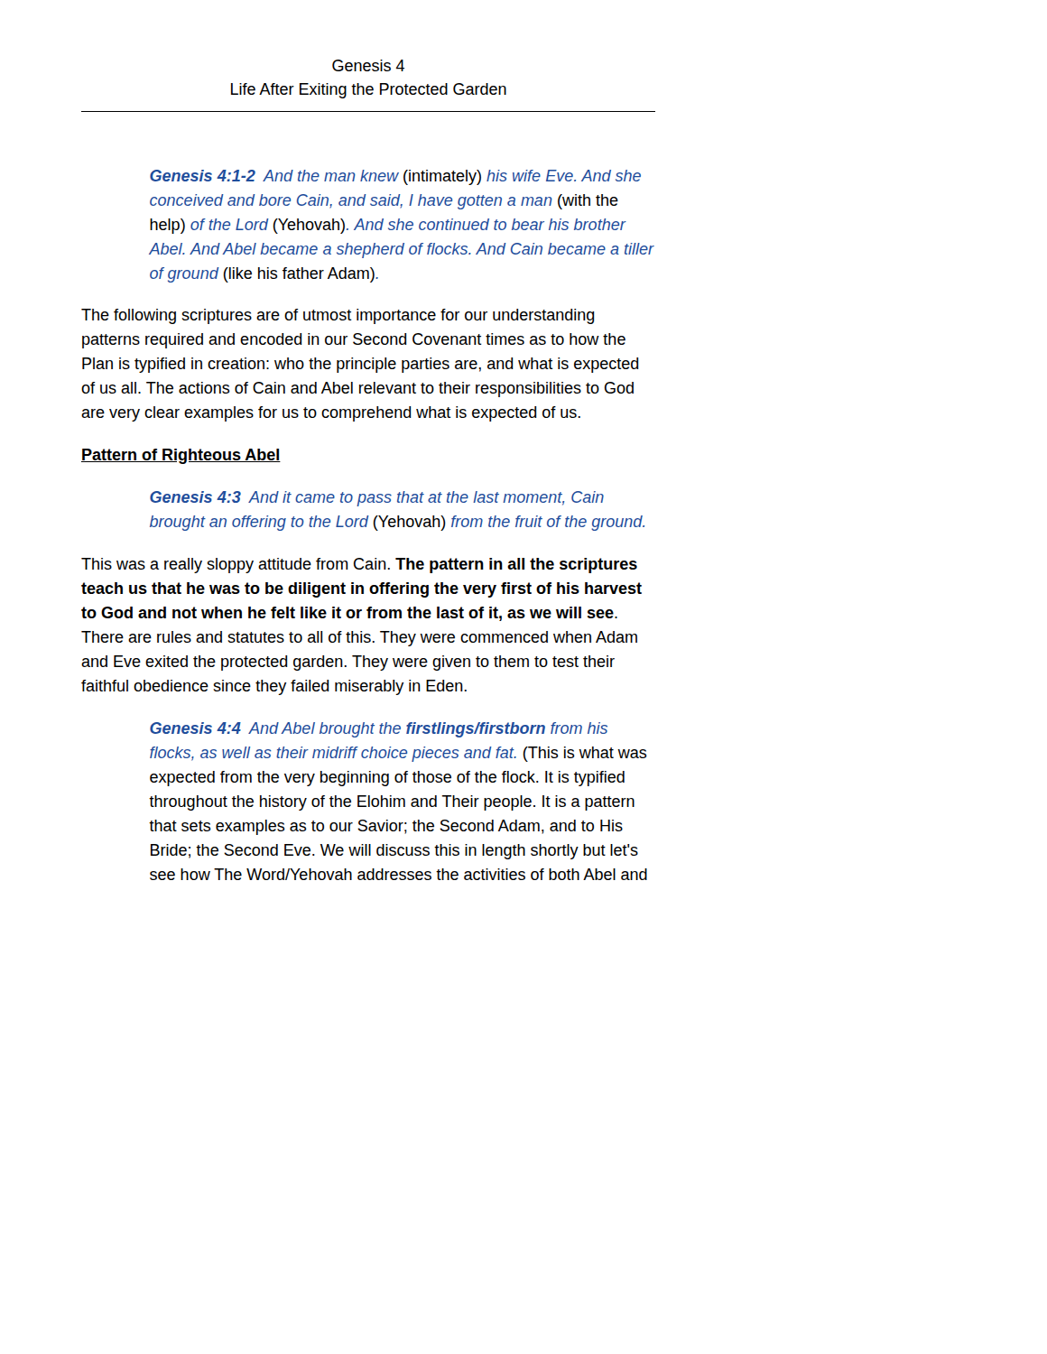Genesis 4
Life After Exiting the Protected Garden
Genesis 4:1-2 And the man knew (intimately) his wife Eve. And she conceived and bore Cain, and said, I have gotten a man (with the help) of the Lord (Yehovah). And she continued to bear his brother Abel. And Abel became a shepherd of flocks. And Cain became a tiller of ground (like his father Adam).
The following scriptures are of utmost importance for our understanding patterns required and encoded in our Second Covenant times as to how the Plan is typified in creation: who the principle parties are, and what is expected of us all. The actions of Cain and Abel relevant to their responsibilities to God are very clear examples for us to comprehend what is expected of us.
Pattern of Righteous Abel
Genesis 4:3 And it came to pass that at the last moment, Cain brought an offering to the Lord (Yehovah) from the fruit of the ground.
This was a really sloppy attitude from Cain. The pattern in all the scriptures teach us that he was to be diligent in offering the very first of his harvest to God and not when he felt like it or from the last of it, as we will see. There are rules and statutes to all of this. They were commenced when Adam and Eve exited the protected garden. They were given to them to test their faithful obedience since they failed miserably in Eden.
Genesis 4:4 And Abel brought the firstlings/firstborn from his flocks, as well as their midriff choice pieces and fat. (This is what was expected from the very beginning of those of the flock. It is typified throughout the history of the Elohim and Their people. It is a pattern that sets examples as to our Savior; the Second Adam, and to His Bride; the Second Eve. We will discuss this in length shortly but let's see how The Word/Yehovah addresses the activities of both Abel and